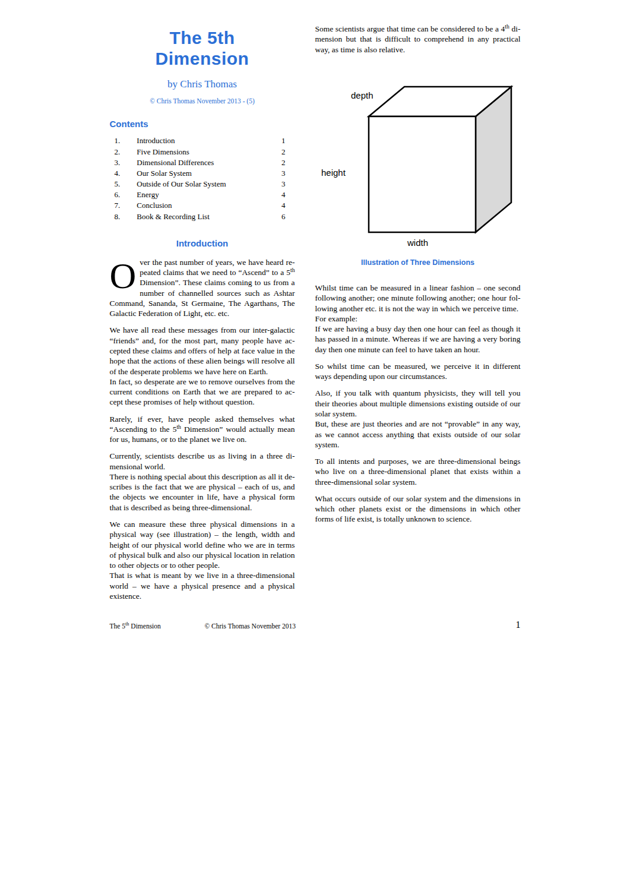The 5th
Dimension
by Chris Thomas
© Chris Thomas November 2013 - (5)
Contents
| 1. | Introduction | 1 |
| 2. | Five Dimensions | 2 |
| 3. | Dimensional Differences | 2 |
| 4. | Our Solar System | 3 |
| 5. | Outside of Our Solar System | 3 |
| 6. | Energy | 4 |
| 7. | Conclusion | 4 |
| 8. | Book & Recording List | 6 |
Introduction
Over the past number of years, we have heard repeated claims that we need to “Ascend” to a 5th Dimension”. These claims coming to us from a number of channelled sources such as Ashtar Command, Sananda, St Germaine, The Agarthans, The Galactic Federation of Light, etc. etc.
We have all read these messages from our inter-galactic “friends” and, for the most part, many people have accepted these claims and offers of help at face value in the hope that the actions of these alien beings will resolve all of the desperate problems we have here on Earth.
In fact, so desperate are we to remove ourselves from the current conditions on Earth that we are prepared to accept these promises of help without question.
Rarely, if ever, have people asked themselves what “Ascending to the 5th Dimension” would actually mean for us, humans, or to the planet we live on.
Currently, scientists describe us as living in a three dimensional world.
There is nothing special about this description as all it describes is the fact that we are physical – each of us, and the objects we encounter in life, have a physical form that is described as being three-dimensional.
We can measure these three physical dimensions in a physical way (see illustration) – the length, width and height of our physical world define who we are in terms of physical bulk and also our physical location in relation to other objects or to other people.
That is what is meant by we live in a three-dimensional world – we have a physical presence and a physical existence.
Some scientists argue that time can be considered to be a 4th dimension but that is difficult to comprehend in any practical way, as time is also relative.
depth height width
Illustration of Three Dimensions
Whilst time can be measured in a linear fashion – one second following another; one minute following another; one hour following another etc. it is not the way in which we perceive time.
For example:
If we are having a busy day then one hour can feel as though it has passed in a minute. Whereas if we are having a very boring day then one minute can feel to have taken an hour.
So whilst time can be measured, we perceive it in different ways depending upon our circumstances.
Also, if you talk with quantum physicists, they will tell you their theories about multiple dimensions existing outside of our solar system.
But, these are just theories and are not “provable” in any way, as we cannot access anything that exists outside of our solar system.
To all intents and purposes, we are three-dimensional beings who live on a three-dimensional planet that exists within a three-dimensional solar system.
What occurs outside of our solar system and the dimensions in which other planets exist or the dimensions in which other forms of life exist, is totally unknown to science.
The 5th Dimension
© Chris Thomas November 2013
1